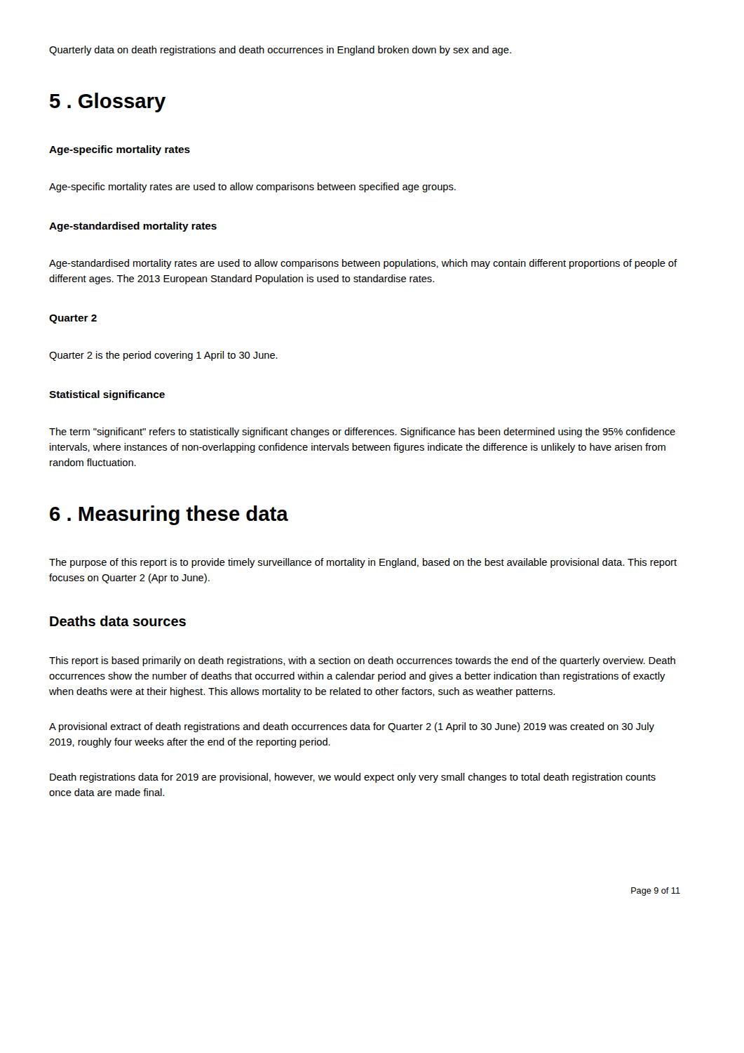Quarterly data on death registrations and death occurrences in England broken down by sex and age.
5 . Glossary
Age-specific mortality rates
Age-specific mortality rates are used to allow comparisons between specified age groups.
Age-standardised mortality rates
Age-standardised mortality rates are used to allow comparisons between populations, which may contain different proportions of people of different ages. The 2013 European Standard Population is used to standardise rates.
Quarter 2
Quarter 2 is the period covering 1 April to 30 June.
Statistical significance
The term "significant" refers to statistically significant changes or differences. Significance has been determined using the 95% confidence intervals, where instances of non-overlapping confidence intervals between figures indicate the difference is unlikely to have arisen from random fluctuation.
6 . Measuring these data
The purpose of this report is to provide timely surveillance of mortality in England, based on the best available provisional data. This report focuses on Quarter 2 (Apr to June).
Deaths data sources
This report is based primarily on death registrations, with a section on death occurrences towards the end of the quarterly overview. Death occurrences show the number of deaths that occurred within a calendar period and gives a better indication than registrations of exactly when deaths were at their highest. This allows mortality to be related to other factors, such as weather patterns.
A provisional extract of death registrations and death occurrences data for Quarter 2 (1 April to 30 June) 2019 was created on 30 July 2019, roughly four weeks after the end of the reporting period.
Death registrations data for 2019 are provisional, however, we would expect only very small changes to total death registration counts once data are made final.
Page 9 of 11